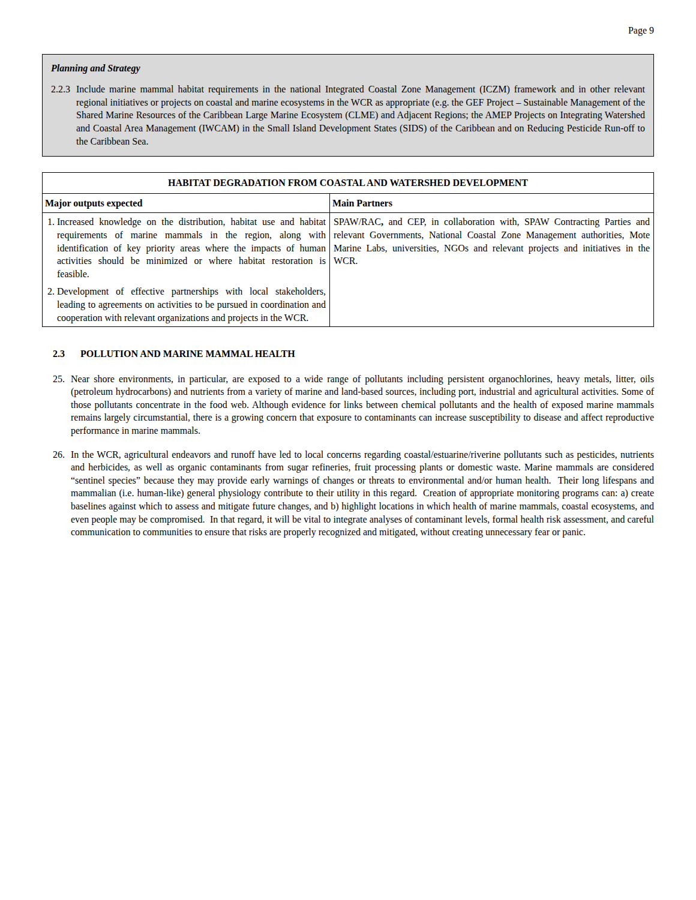Page 9
Planning and Strategy
2.2.3
Include marine mammal habitat requirements in the national Integrated Coastal Zone Management (ICZM) framework and in other relevant regional initiatives or projects on coastal and marine ecosystems in the WCR as appropriate (e.g. the GEF Project – Sustainable Management of the Shared Marine Resources of the Caribbean Large Marine Ecosystem (CLME) and Adjacent Regions; the AMEP Projects on Integrating Watershed and Coastal Area Management (IWCAM) in the Small Island Development States (SIDS) of the Caribbean and on Reducing Pesticide Run-off to the Caribbean Sea.
| HABITAT DEGRADATION FROM COASTAL AND WATERSHED DEVELOPMENT |
| Major outputs expected | Main Partners |
| Increased knowledge on the distribution, habitat use and habitat requirements of marine mammals in the region, along with identification of key priority areas where the impacts of human activities should be minimized or where habitat restoration is feasible. Development of effective partnerships with local stakeholders, leading to agreements on activities to be pursued in coordination and cooperation with relevant organizations and projects in the WCR. | SPAW/RAC , and CEP, in collaboration with, SPAW Contracting Parties and relevant Governments, National Coastal Zone Management authorities, Mote Marine Labs, universities, NGOs and relevant projects and initiatives in the WCR. |
2.3
POLLUTION AND MARINE MAMMAL HEALTH
25.
Near shore environments, in particular, are exposed to a wide range of pollutants including persistent organochlorines, heavy metals, litter, oils (petroleum hydrocarbons) and nutrients from a variety of marine and land-based sources, including port, industrial and agricultural activities. Some of those pollutants concentrate in the food web. Although evidence for links between chemical pollutants and the health of exposed marine mammals remains largely circumstantial, there is a growing concern that exposure to contaminants can increase susceptibility to disease and affect reproductive performance in marine mammals.
26.
In the WCR, agricultural endeavors and runoff have led to local concerns regarding coastal/estuarine/riverine pollutants such as pesticides, nutrients and herbicides, as well as organic contaminants from sugar refineries, fruit processing plants or domestic waste. Marine mammals are considered “sentinel species” because they may provide early warnings of changes or threats to environmental and/or human health. Their long lifespans and mammalian (i.e. human-like) general physiology contribute to their utility in this regard. Creation of appropriate monitoring programs can: a) create baselines against which to assess and mitigate future changes, and b) highlight locations in which health of marine mammals, coastal ecosystems, and even people may be compromised. In that regard, it will be vital to integrate analyses of contaminant levels, formal health risk assessment, and careful communication to communities to ensure that risks are properly recognized and mitigated, without creating unnecessary fear or panic.